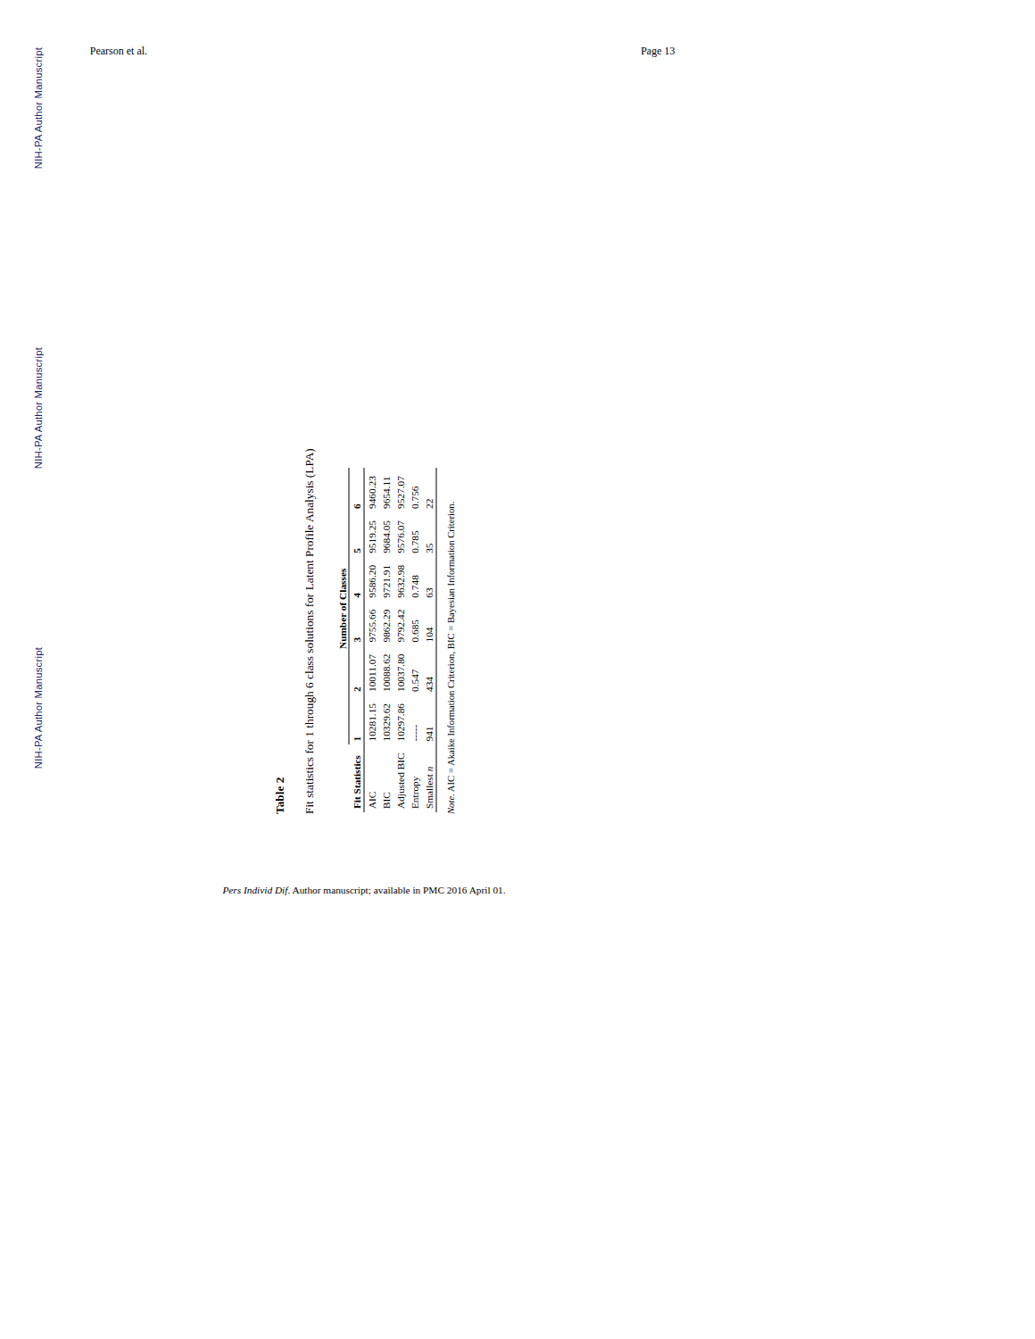NIH-PA Author Manuscript NIH-PA Author Manuscript NIH-PA Author Manuscript
Pearson et al.
Page 13
Table 2
Fit statistics for 1 through 6 class solutions for Latent Profile Analysis (LPA)
| | Number of Classes |
| --- | --- |
| Fit Statistics | 1 | 2 | 3 | 4 | 5 | 6 |
| AIC | 10281.15 | 10011.07 | 9755.66 | 9586.20 | 9519.25 | 9460.23 |
| BIC | 10329.62 | 10088.62 | 9862.29 | 9721.91 | 9684.05 | 9654.11 |
| Adjusted BIC | 10297.86 | 10037.80 | 9792.42 | 9632.98 | 9576.07 | 9527.07 |
| Entropy | ----- | 0.547 | 0.685 | 0.748 | 0.785 | 0.756 |
| Smallest n | 941 | 434 | 104 | 63 | 35 | 22 |
Note. AIC = Akaike Information Criterion, BIC = Bayesian Information Criterion.
Pers Individ Dif. Author manuscript; available in PMC 2016 April 01.